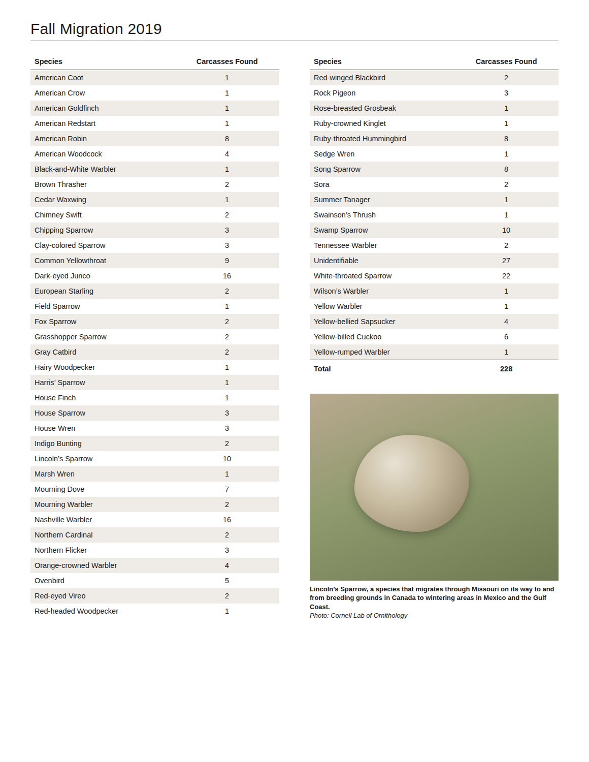Fall Migration 2019
| Species | Carcasses Found |
| --- | --- |
| American Coot | 1 |
| American Crow | 1 |
| American Goldfinch | 1 |
| American Redstart | 1 |
| American Robin | 8 |
| American Woodcock | 4 |
| Black-and-White Warbler | 1 |
| Brown Thrasher | 2 |
| Cedar Waxwing | 1 |
| Chimney Swift | 2 |
| Chipping Sparrow | 3 |
| Clay-colored Sparrow | 3 |
| Common Yellowthroat | 9 |
| Dark-eyed Junco | 16 |
| European Starling | 2 |
| Field Sparrow | 1 |
| Fox Sparrow | 2 |
| Grasshopper Sparrow | 2 |
| Gray Catbird | 2 |
| Hairy Woodpecker | 1 |
| Harris’ Sparrow | 1 |
| House Finch | 1 |
| House Sparrow | 3 |
| House Wren | 3 |
| Indigo Bunting | 2 |
| Lincoln’s Sparrow | 10 |
| Marsh Wren | 1 |
| Mourning Dove | 7 |
| Mourning Warbler | 2 |
| Nashville Warbler | 16 |
| Northern Cardinal | 2 |
| Northern Flicker | 3 |
| Orange-crowned Warbler | 4 |
| Ovenbird | 5 |
| Red-eyed Vireo | 2 |
| Red-headed Woodpecker | 1 |
| Species | Carcasses Found |
| --- | --- |
| Red-winged Blackbird | 2 |
| Rock Pigeon | 3 |
| Rose-breasted Grosbeak | 1 |
| Ruby-crowned Kinglet | 1 |
| Ruby-throated Hummingbird | 8 |
| Sedge Wren | 1 |
| Song Sparrow | 8 |
| Sora | 2 |
| Summer Tanager | 1 |
| Swainson’s Thrush | 1 |
| Swamp Sparrow | 10 |
| Tennessee Warbler | 2 |
| Unidentifiable | 27 |
| White-throated Sparrow | 22 |
| Wilson’s Warbler | 1 |
| Yellow Warbler | 1 |
| Yellow-bellied Sapsucker | 4 |
| Yellow-billed Cuckoo | 6 |
| Yellow-rumped Warbler | 1 |
| Total | 228 |
Lincoln’s Sparrow, a species that migrates through Missouri on its way to and from breeding grounds in Canada to wintering areas in Mexico and the Gulf Coast.
Photo: Cornell Lab of Ornithology